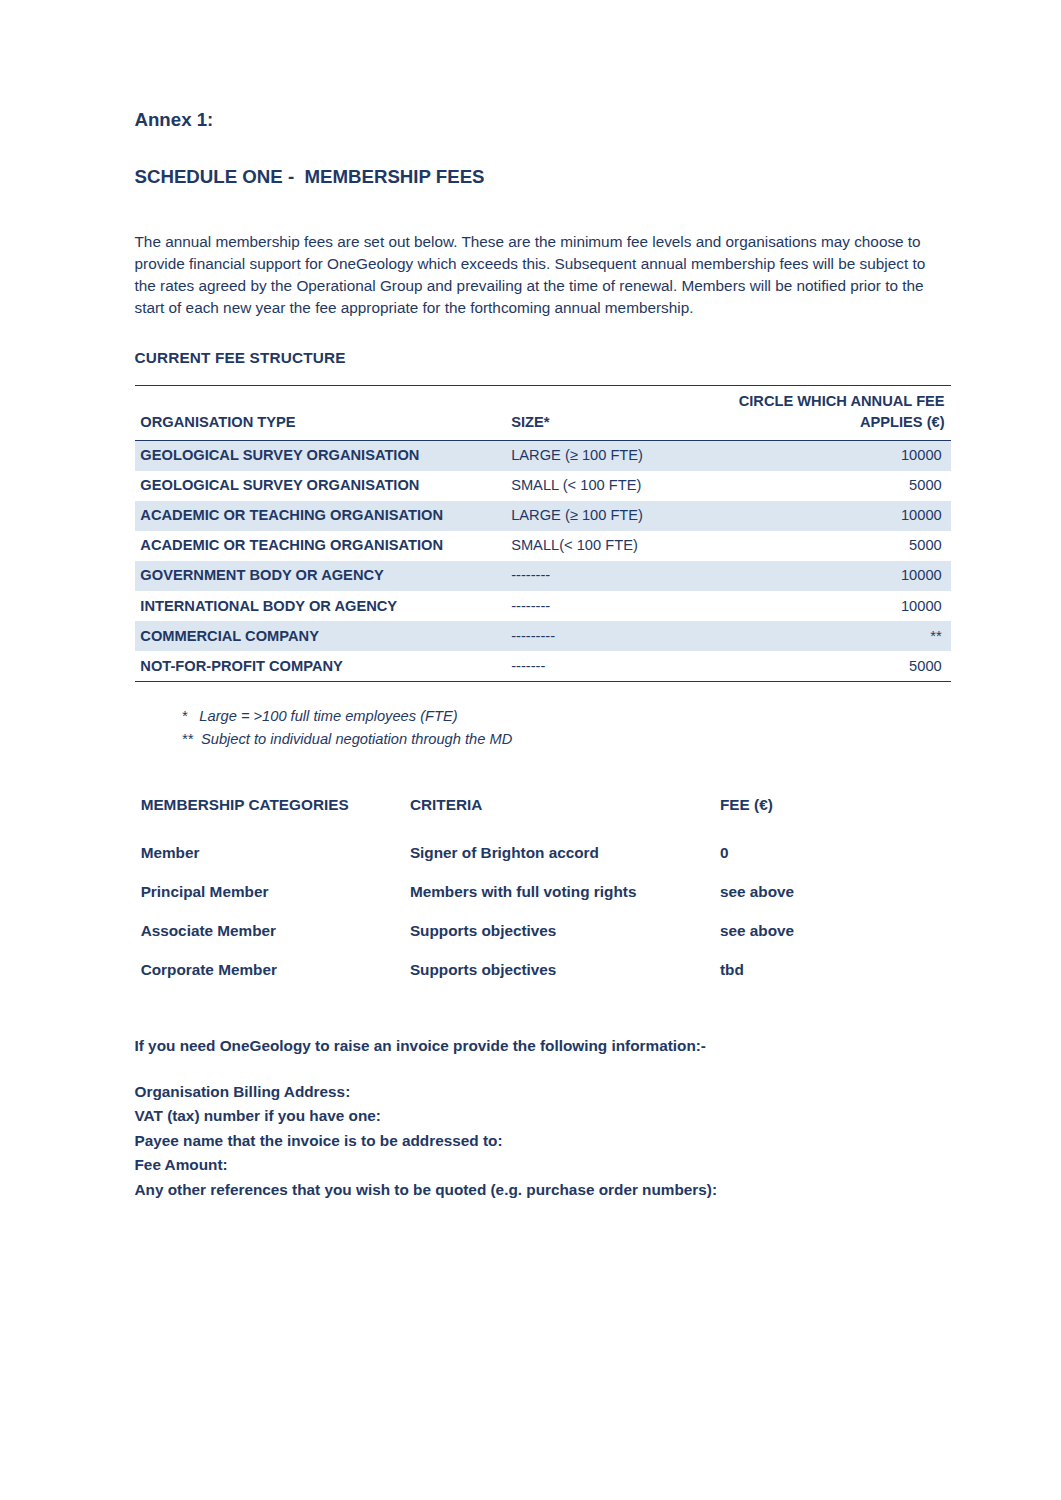Annex 1:
SCHEDULE ONE - MEMBERSHIP FEES
The annual membership fees are set out below. These are the minimum fee levels and organisations may choose to provide financial support for OneGeology which exceeds this. Subsequent annual membership fees will be subject to the rates agreed by the Operational Group and prevailing at the time of renewal. Members will be notified prior to the start of each new year the fee appropriate for the forthcoming annual membership.
CURRENT FEE STRUCTURE
| ORGANISATION TYPE | SIZE* | CIRCLE WHICH ANNUAL FEE APPLIES (€) |
| --- | --- | --- |
| GEOLOGICAL SURVEY ORGANISATION | LARGE (≥ 100 FTE) | 10000 |
| GEOLOGICAL SURVEY ORGANISATION | SMALL (< 100 FTE) | 5000 |
| ACADEMIC OR TEACHING ORGANISATION | LARGE (≥ 100 FTE) | 10000 |
| ACADEMIC OR TEACHING ORGANISATION | SMALL(< 100 FTE) | 5000 |
| GOVERNMENT BODY OR AGENCY | -------- | 10000 |
| INTERNATIONAL BODY OR AGENCY | -------- | 10000 |
| COMMERCIAL COMPANY | --------- | ** |
| NOT-FOR-PROFIT COMPANY | ------- | 5000 |
* Large = >100 full time employees (FTE)
** Subject to individual negotiation through the MD
| MEMBERSHIP CATEGORIES | CRITERIA | FEE (€) |
| --- | --- | --- |
| Member | Signer of Brighton accord | 0 |
| Principal Member | Members with full voting rights | see above |
| Associate Member | Supports objectives | see above |
| Corporate Member | Supports objectives | tbd |
If you need OneGeology to raise an invoice provide the following information:-
Organisation Billing Address:
VAT (tax) number if you have one:
Payee name that the invoice is to be addressed to:
Fee Amount:
Any other references that you wish to be quoted (e.g. purchase order numbers):